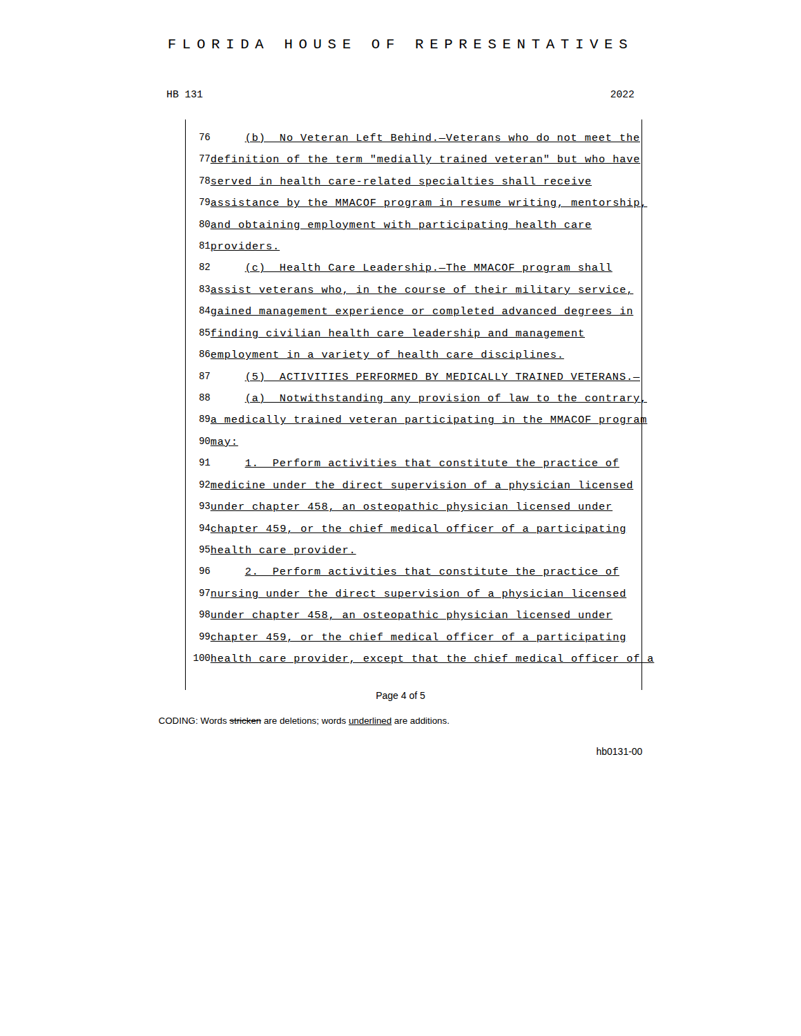FLORIDA HOUSE OF REPRESENTATIVES
HB 131 2022
| 76 | (b) No Veteran Left Behind.—Veterans who do not meet the |
| 77 | definition of the term "medially trained veteran" but who have |
| 78 | served in health care-related specialties shall receive |
| 79 | assistance by the MMACOF program in resume writing, mentorship, |
| 80 | and obtaining employment with participating health care |
| 81 | providers. |
| 82 | (c) Health Care Leadership.—The MMACOF program shall |
| 83 | assist veterans who, in the course of their military service, |
| 84 | gained management experience or completed advanced degrees in |
| 85 | finding civilian health care leadership and management |
| 86 | employment in a variety of health care disciplines. |
| 87 | (5) ACTIVITIES PERFORMED BY MEDICALLY TRAINED VETERANS.— |
| 88 | (a) Notwithstanding any provision of law to the contrary, |
| 89 | a medically trained veteran participating in the MMACOF program |
| 90 | may: |
| 91 | 1. Perform activities that constitute the practice of |
| 92 | medicine under the direct supervision of a physician licensed |
| 93 | under chapter 458, an osteopathic physician licensed under |
| 94 | chapter 459, or the chief medical officer of a participating |
| 95 | health care provider. |
| 96 | 2. Perform activities that constitute the practice of |
| 97 | nursing under the direct supervision of a physician licensed |
| 98 | under chapter 458, an osteopathic physician licensed under |
| 99 | chapter 459, or the chief medical officer of a participating |
| 100 | health care provider, except that the chief medical officer of a |
Page 4 of 5
CODING: Words stricken are deletions; words underlined are additions.
hb0131-00